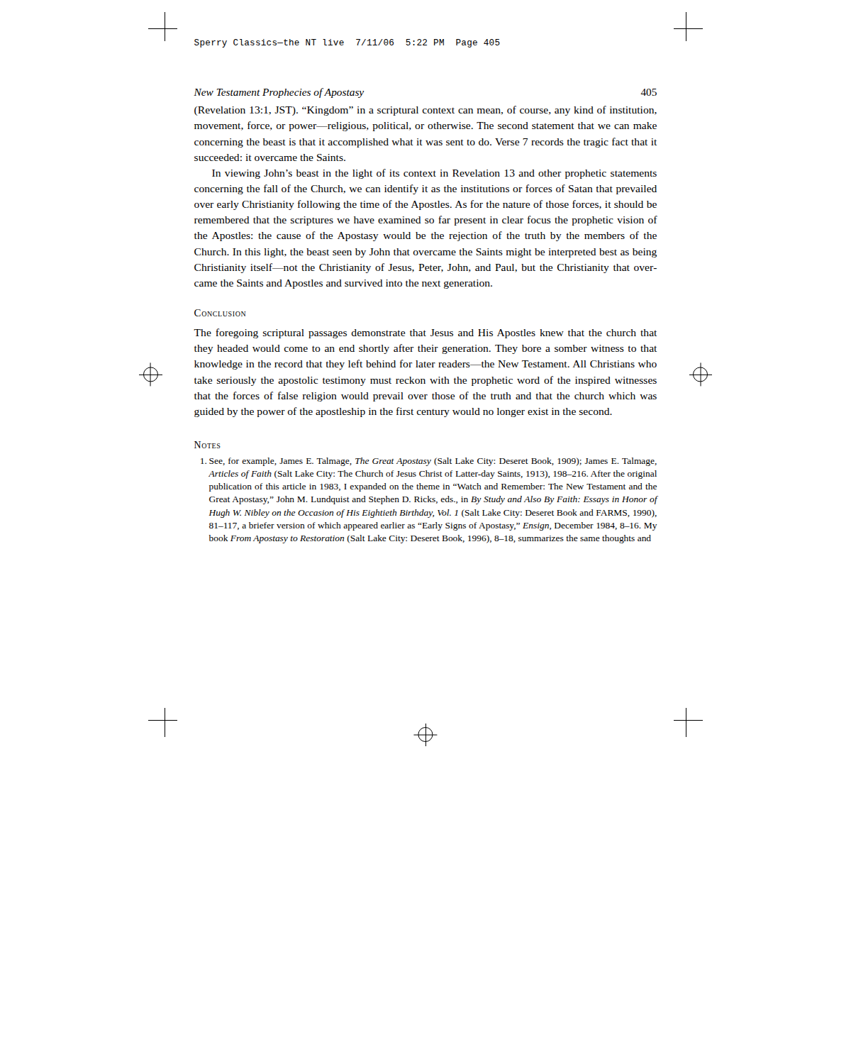Sperry Classics—the NT live 7/11/06 5:22 PM Page 405
New Testament Prophecies of Apostasy 405
(Revelation 13:1, JST). “Kingdom” in a scriptural context can mean, of course, any kind of institution, movement, force, or power—religious, political, or otherwise. The second statement that we can make concerning the beast is that it accomplished what it was sent to do. Verse 7 records the tragic fact that it succeeded: it overcame the Saints.
In viewing John’s beast in the light of its context in Revelation 13 and other prophetic statements concerning the fall of the Church, we can identify it as the institutions or forces of Satan that prevailed over early Christianity following the time of the Apostles. As for the nature of those forces, it should be remembered that the scriptures we have examined so far present in clear focus the prophetic vision of the Apostles: the cause of the Apostasy would be the rejection of the truth by the members of the Church. In this light, the beast seen by John that overcame the Saints might be interpreted best as being Christianity itself—not the Christianity of Jesus, Peter, John, and Paul, but the Christianity that overcame the Saints and Apostles and survived into the next generation.
Conclusion
The foregoing scriptural passages demonstrate that Jesus and His Apostles knew that the church that they headed would come to an end shortly after their generation. They bore a somber witness to that knowledge in the record that they left behind for later readers—the New Testament. All Christians who take seriously the apostolic testimony must reckon with the prophetic word of the inspired witnesses that the forces of false religion would prevail over those of the truth and that the church which was guided by the power of the apostleship in the first century would no longer exist in the second.
Notes
See, for example, James E. Talmage, The Great Apostasy (Salt Lake City: Deseret Book, 1909); James E. Talmage, Articles of Faith (Salt Lake City: The Church of Jesus Christ of Latter-day Saints, 1913), 198–216. After the original publication of this article in 1983, I expanded on the theme in “Watch and Remember: The New Testament and the Great Apostasy,” John M. Lundquist and Stephen D. Ricks, eds., in By Study and Also By Faith: Essays in Honor of Hugh W. Nibley on the Occasion of His Eightieth Birthday, Vol. 1 (Salt Lake City: Deseret Book and FARMS, 1990), 81–117, a briefer version of which appeared earlier as “Early Signs of Apostasy,” Ensign, December 1984, 8–16. My book From Apostasy to Restoration (Salt Lake City: Deseret Book, 1996), 8–18, summarizes the same thoughts and